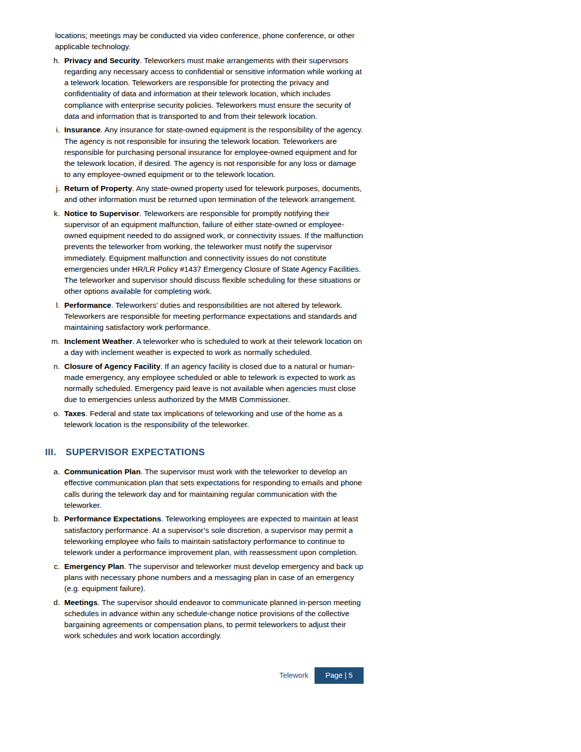locations; meetings may be conducted via video conference, phone conference, or other applicable technology.
Privacy and Security. Teleworkers must make arrangements with their supervisors regarding any necessary access to confidential or sensitive information while working at a telework location. Teleworkers are responsible for protecting the privacy and confidentiality of data and information at their telework location, which includes compliance with enterprise security policies. Teleworkers must ensure the security of data and information that is transported to and from their telework location.
Insurance. Any insurance for state-owned equipment is the responsibility of the agency. The agency is not responsible for insuring the telework location. Teleworkers are responsible for purchasing personal insurance for employee-owned equipment and for the telework location, if desired. The agency is not responsible for any loss or damage to any employee-owned equipment or to the telework location.
Return of Property. Any state-owned property used for telework purposes, documents, and other information must be returned upon termination of the telework arrangement.
Notice to Supervisor. Teleworkers are responsible for promptly notifying their supervisor of an equipment malfunction, failure of either state-owned or employee-owned equipment needed to do assigned work, or connectivity issues. If the malfunction prevents the teleworker from working, the teleworker must notify the supervisor immediately. Equipment malfunction and connectivity issues do not constitute emergencies under HR/LR Policy #1437 Emergency Closure of State Agency Facilities. The teleworker and supervisor should discuss flexible scheduling for these situations or other options available for completing work.
Performance. Teleworkers’ duties and responsibilities are not altered by telework. Teleworkers are responsible for meeting performance expectations and standards and maintaining satisfactory work performance.
Inclement Weather. A teleworker who is scheduled to work at their telework location on a day with inclement weather is expected to work as normally scheduled.
Closure of Agency Facility. If an agency facility is closed due to a natural or human-made emergency, any employee scheduled or able to telework is expected to work as normally scheduled. Emergency paid leave is not available when agencies must close due to emergencies unless authorized by the MMB Commissioner.
Taxes. Federal and state tax implications of teleworking and use of the home as a telework location is the responsibility of the teleworker.
III. SUPERVISOR EXPECTATIONS
Communication Plan. The supervisor must work with the teleworker to develop an effective communication plan that sets expectations for responding to emails and phone calls during the telework day and for maintaining regular communication with the teleworker.
Performance Expectations. Teleworking employees are expected to maintain at least satisfactory performance. At a supervisor’s sole discretion, a supervisor may permit a teleworking employee who fails to maintain satisfactory performance to continue to telework under a performance improvement plan, with reassessment upon completion.
Emergency Plan. The supervisor and teleworker must develop emergency and back up plans with necessary phone numbers and a messaging plan in case of an emergency (e.g. equipment failure).
Meetings. The supervisor should endeavor to communicate planned in-person meeting schedules in advance within any schedule-change notice provisions of the collective bargaining agreements or compensation plans, to permit teleworkers to adjust their work schedules and work location accordingly.
Telework
Page | 5